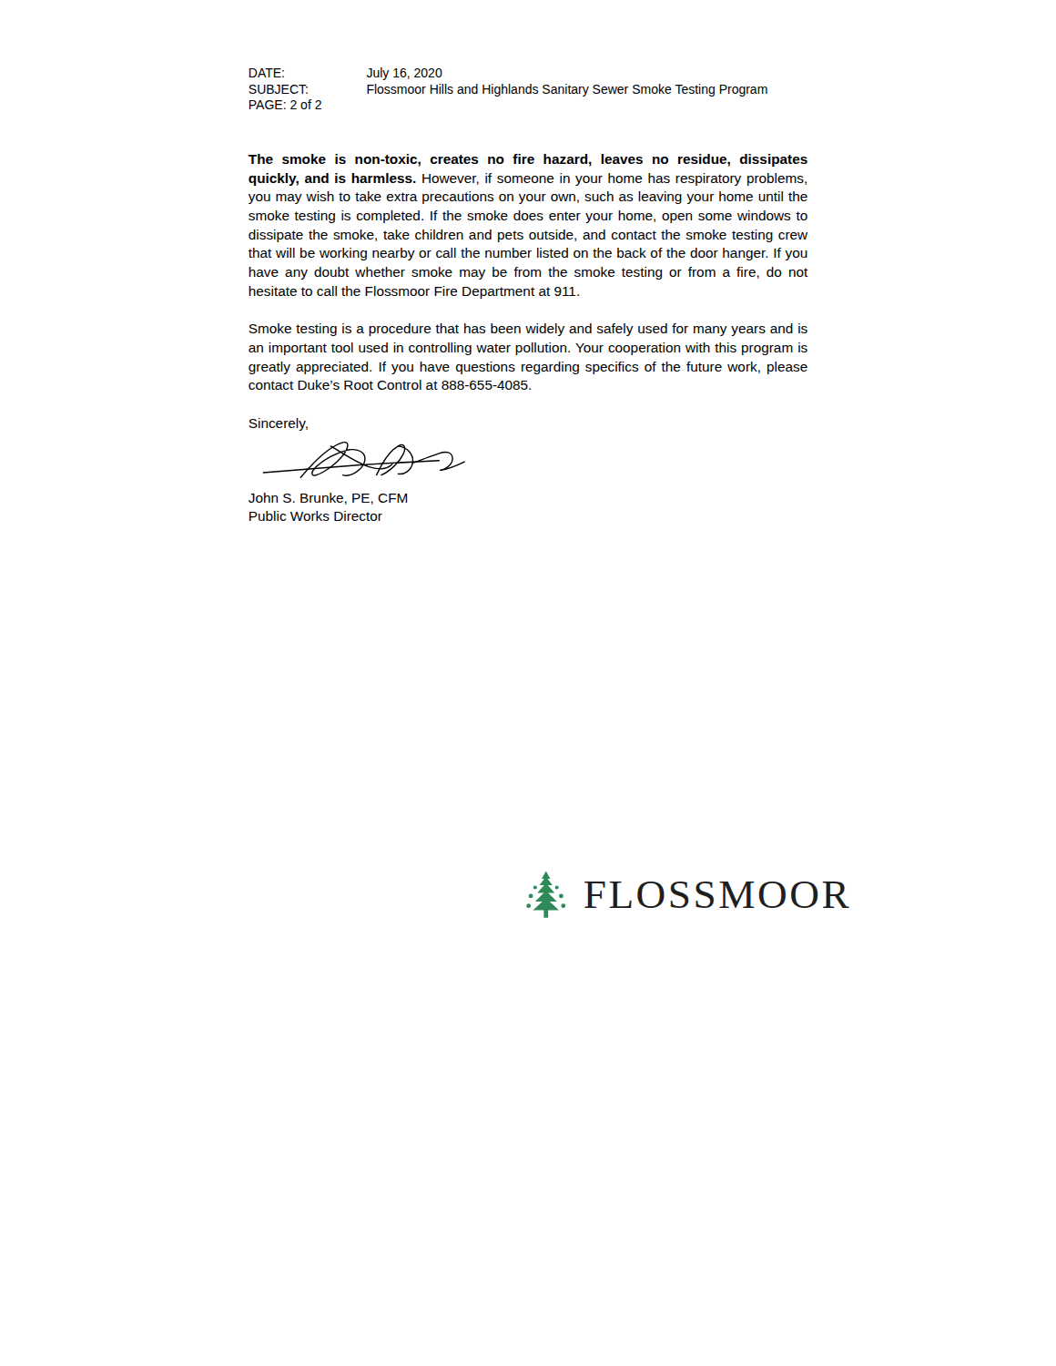| DATE: | July 16, 2020 |
| SUBJECT: | Flossmoor Hills and Highlands Sanitary Sewer Smoke Testing Program |
| PAGE: 2 of 2 | |
The smoke is non-toxic, creates no fire hazard, leaves no residue, dissipates quickly, and is harmless. However, if someone in your home has respiratory problems, you may wish to take extra precautions on your own, such as leaving your home until the smoke testing is completed. If the smoke does enter your home, open some windows to dissipate the smoke, take children and pets outside, and contact the smoke testing crew that will be working nearby or call the number listed on the back of the door hanger. If you have any doubt whether smoke may be from the smoke testing or from a fire, do not hesitate to call the Flossmoor Fire Department at 911.
Smoke testing is a procedure that has been widely and safely used for many years and is an important tool used in controlling water pollution. Your cooperation with this program is greatly appreciated. If you have questions regarding specifics of the future work, please contact Duke’s Root Control at 888-655-4085.
Sincerely,
John S. Brunke, PE, CFM
Public Works Director
FLOSSMOOR